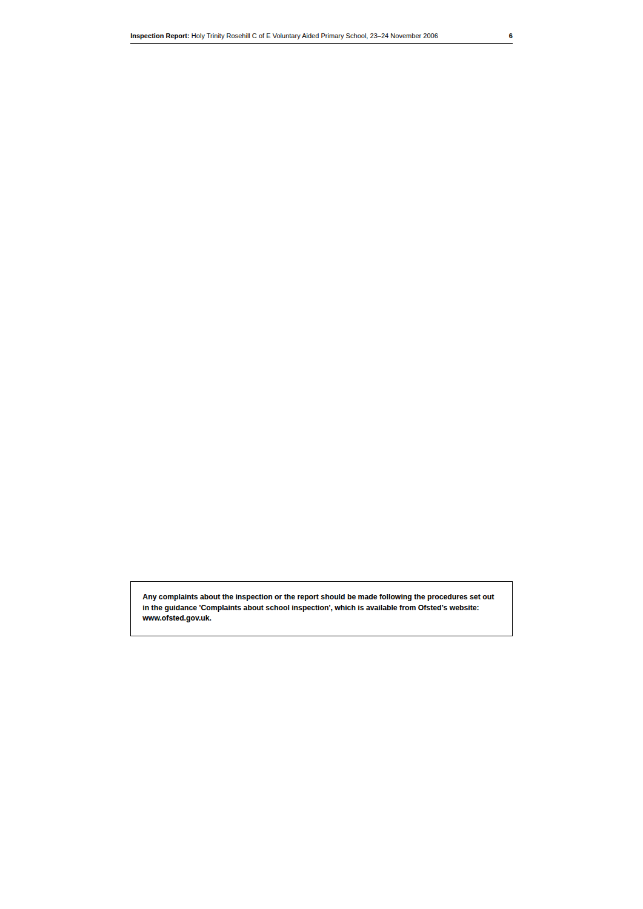Inspection Report: Holy Trinity Rosehill C of E Voluntary Aided Primary School, 23–24 November 2006
6
Any complaints about the inspection or the report should be made following the procedures set out in the guidance 'Complaints about school inspection', which is available from Ofsted’s website: www.ofsted.gov.uk.